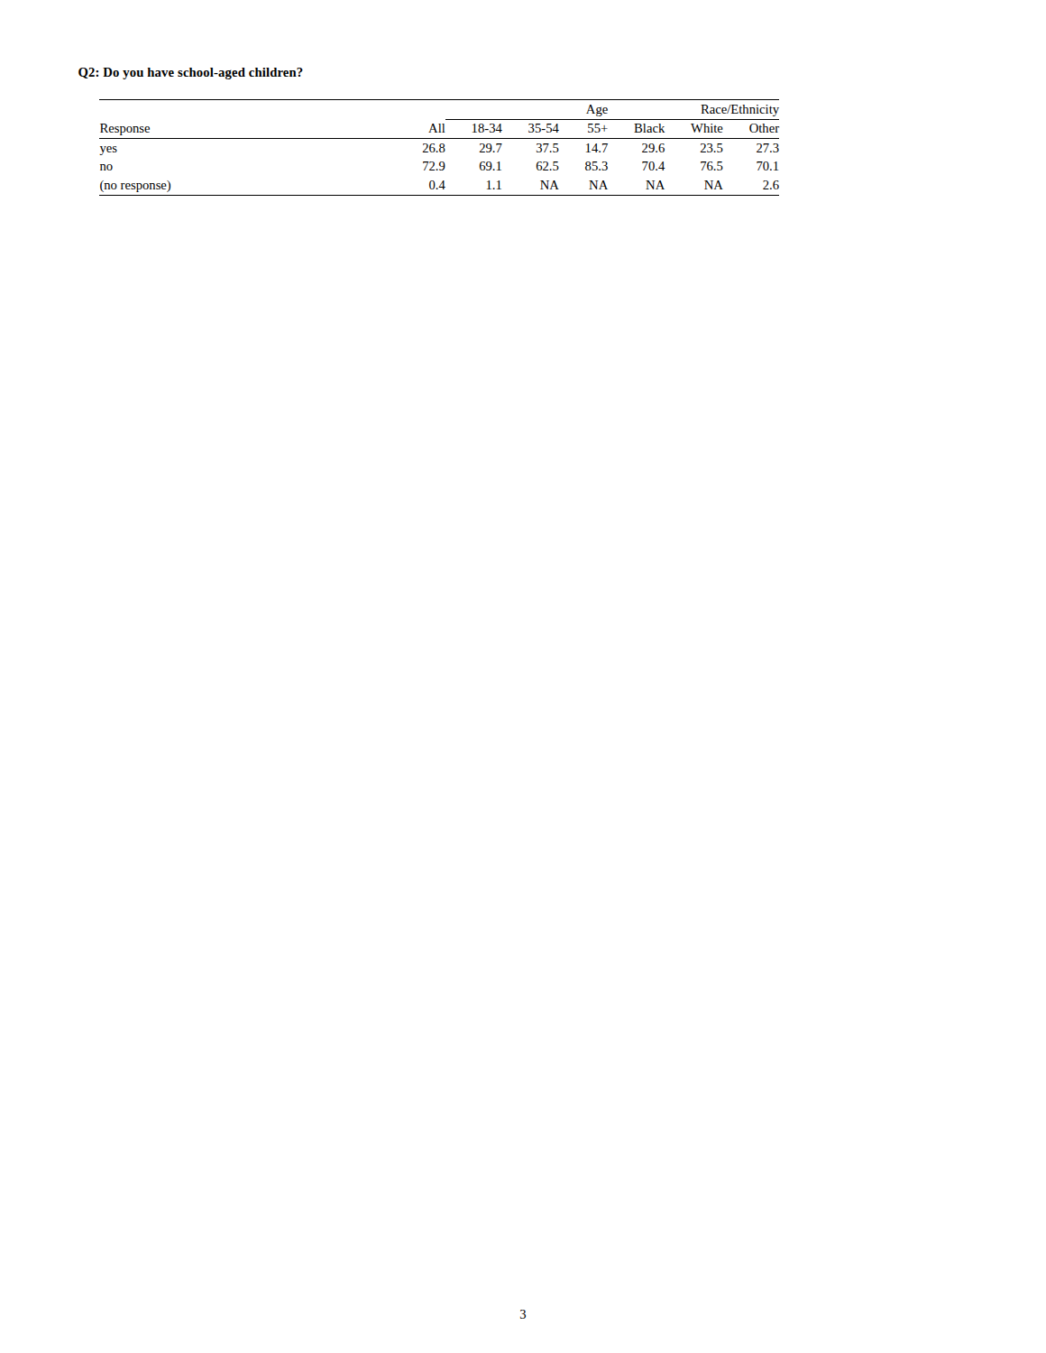Q2: Do you have school-aged children?
| | | Age | Race/Ethnicity |
| --- | --- | --- | --- |
| Response | All | 18-34 | 35-54 | 55+ | Black | White | Other |
| yes | 26.8 | 29.7 | 37.5 | 14.7 | 29.6 | 23.5 | 27.3 |
| no | 72.9 | 69.1 | 62.5 | 85.3 | 70.4 | 76.5 | 70.1 |
| (no response) | 0.4 | 1.1 | NA | NA | NA | NA | 2.6 |
3